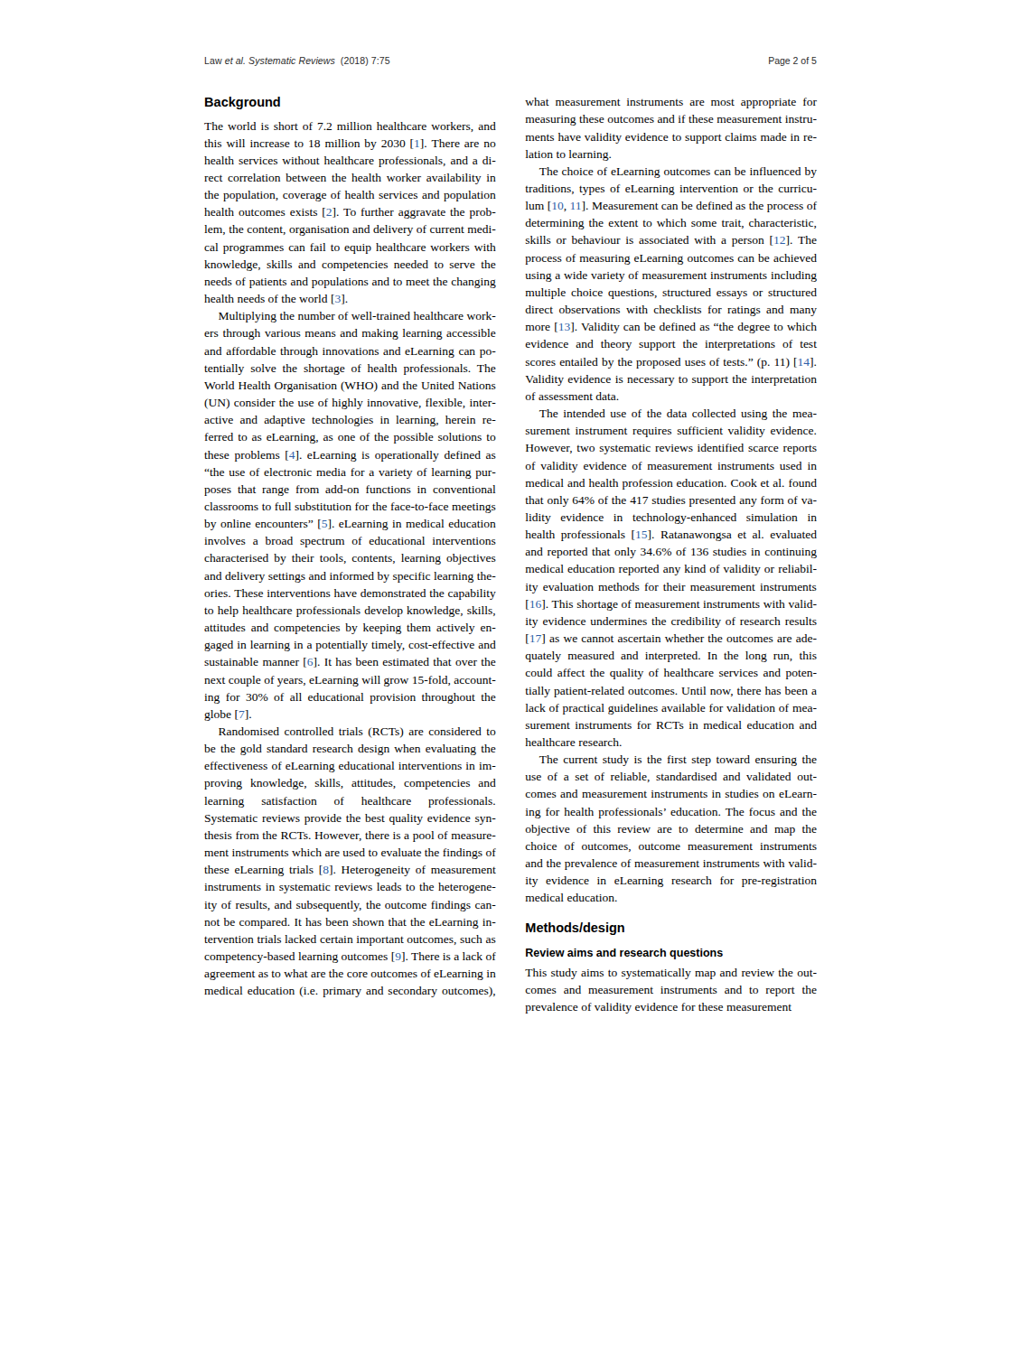Law et al. Systematic Reviews (2018) 7:75
Page 2 of 5
Background
The world is short of 7.2 million healthcare workers, and this will increase to 18 million by 2030 [1]. There are no health services without healthcare professionals, and a direct correlation between the health worker availability in the population, coverage of health services and population health outcomes exists [2]. To further aggravate the problem, the content, organisation and delivery of current medical programmes can fail to equip healthcare workers with knowledge, skills and competencies needed to serve the needs of patients and populations and to meet the changing health needs of the world [3].
Multiplying the number of well-trained healthcare workers through various means and making learning accessible and affordable through innovations and eLearning can potentially solve the shortage of health professionals. The World Health Organisation (WHO) and the United Nations (UN) consider the use of highly innovative, flexible, interactive and adaptive technologies in learning, herein referred to as eLearning, as one of the possible solutions to these problems [4]. eLearning is operationally defined as “the use of electronic media for a variety of learning purposes that range from add-on functions in conventional classrooms to full substitution for the face-to-face meetings by online encounters” [5]. eLearning in medical education involves a broad spectrum of educational interventions characterised by their tools, contents, learning objectives and delivery settings and informed by specific learning theories. These interventions have demonstrated the capability to help healthcare professionals develop knowledge, skills, attitudes and competencies by keeping them actively engaged in learning in a potentially timely, cost-effective and sustainable manner [6]. It has been estimated that over the next couple of years, eLearning will grow 15-fold, accounting for 30% of all educational provision throughout the globe [7].
Randomised controlled trials (RCTs) are considered to be the gold standard research design when evaluating the effectiveness of eLearning educational interventions in improving knowledge, skills, attitudes, competencies and learning satisfaction of healthcare professionals. Systematic reviews provide the best quality evidence synthesis from the RCTs. However, there is a pool of measurement instruments which are used to evaluate the findings of these eLearning trials [8]. Heterogeneity of measurement instruments in systematic reviews leads to the heterogeneity of results, and subsequently, the outcome findings cannot be compared. It has been shown that the eLearning intervention trials lacked certain important outcomes, such as competency-based learning outcomes [9]. There is a lack of agreement as to what are the core outcomes of eLearning in medical education (i.e. primary and secondary outcomes), what measurement instruments are most appropriate for measuring these outcomes and if these measurement instruments have validity evidence to support claims made in relation to learning.
The choice of eLearning outcomes can be influenced by traditions, types of eLearning intervention or the curriculum [10, 11]. Measurement can be defined as the process of determining the extent to which some trait, characteristic, skills or behaviour is associated with a person [12]. The process of measuring eLearning outcomes can be achieved using a wide variety of measurement instruments including multiple choice questions, structured essays or structured direct observations with checklists for ratings and many more [13]. Validity can be defined as “the degree to which evidence and theory support the interpretations of test scores entailed by the proposed uses of tests.” (p. 11) [14]. Validity evidence is necessary to support the interpretation of assessment data.
The intended use of the data collected using the measurement instrument requires sufficient validity evidence. However, two systematic reviews identified scarce reports of validity evidence of measurement instruments used in medical and health profession education. Cook et al. found that only 64% of the 417 studies presented any form of validity evidence in technology-enhanced simulation in health professionals [15]. Ratanawongsa et al. evaluated and reported that only 34.6% of 136 studies in continuing medical education reported any kind of validity or reliability evaluation methods for their measurement instruments [16]. This shortage of measurement instruments with validity evidence undermines the credibility of research results [17] as we cannot ascertain whether the outcomes are adequately measured and interpreted. In the long run, this could affect the quality of healthcare services and potentially patient-related outcomes. Until now, there has been a lack of practical guidelines available for validation of measurement instruments for RCTs in medical education and healthcare research.
The current study is the first step toward ensuring the use of a set of reliable, standardised and validated outcomes and measurement instruments in studies on eLearning for health professionals’ education. The focus and the objective of this review are to determine and map the choice of outcomes, outcome measurement instruments and the prevalence of measurement instruments with validity evidence in eLearning research for pre-registration medical education.
Methods/design
Review aims and research questions
This study aims to systematically map and review the outcomes and measurement instruments and to report the prevalence of validity evidence for these measurement